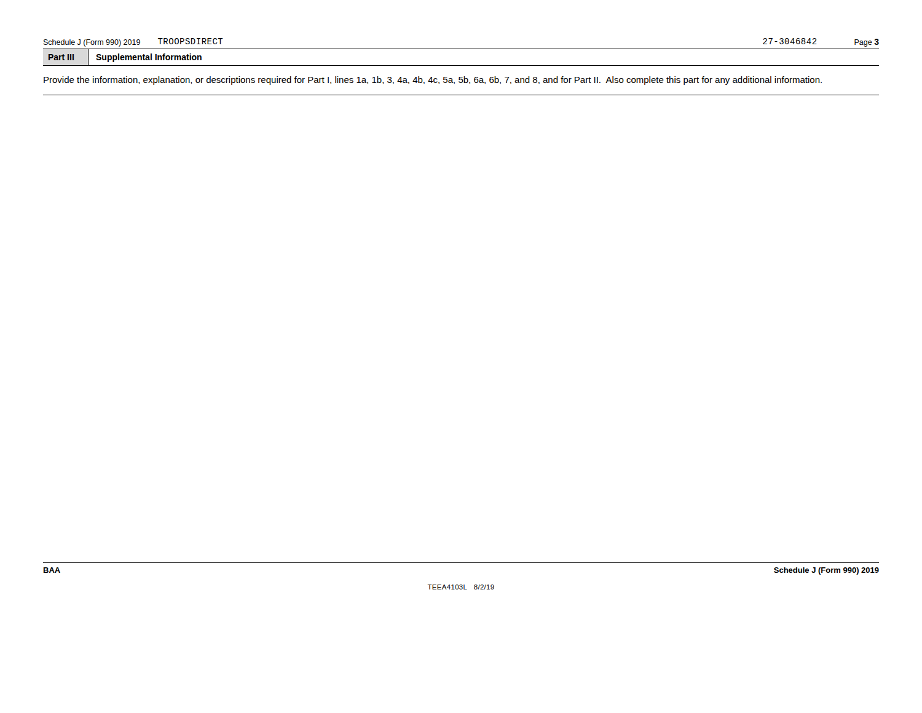Schedule J (Form 990) 2019 TROOPSDIRECT
27-3046842
Page 3
Part III
Supplemental Information
Provide the information, explanation, or descriptions required for Part I, lines 1a, 1b, 3, 4a, 4b, 4c, 5a, 5b, 6a, 6b, 7, and 8, and for Part II. Also complete this part for any additional information.
BAA
Schedule J (Form 990) 2019
TEEA4103L 8/2/19